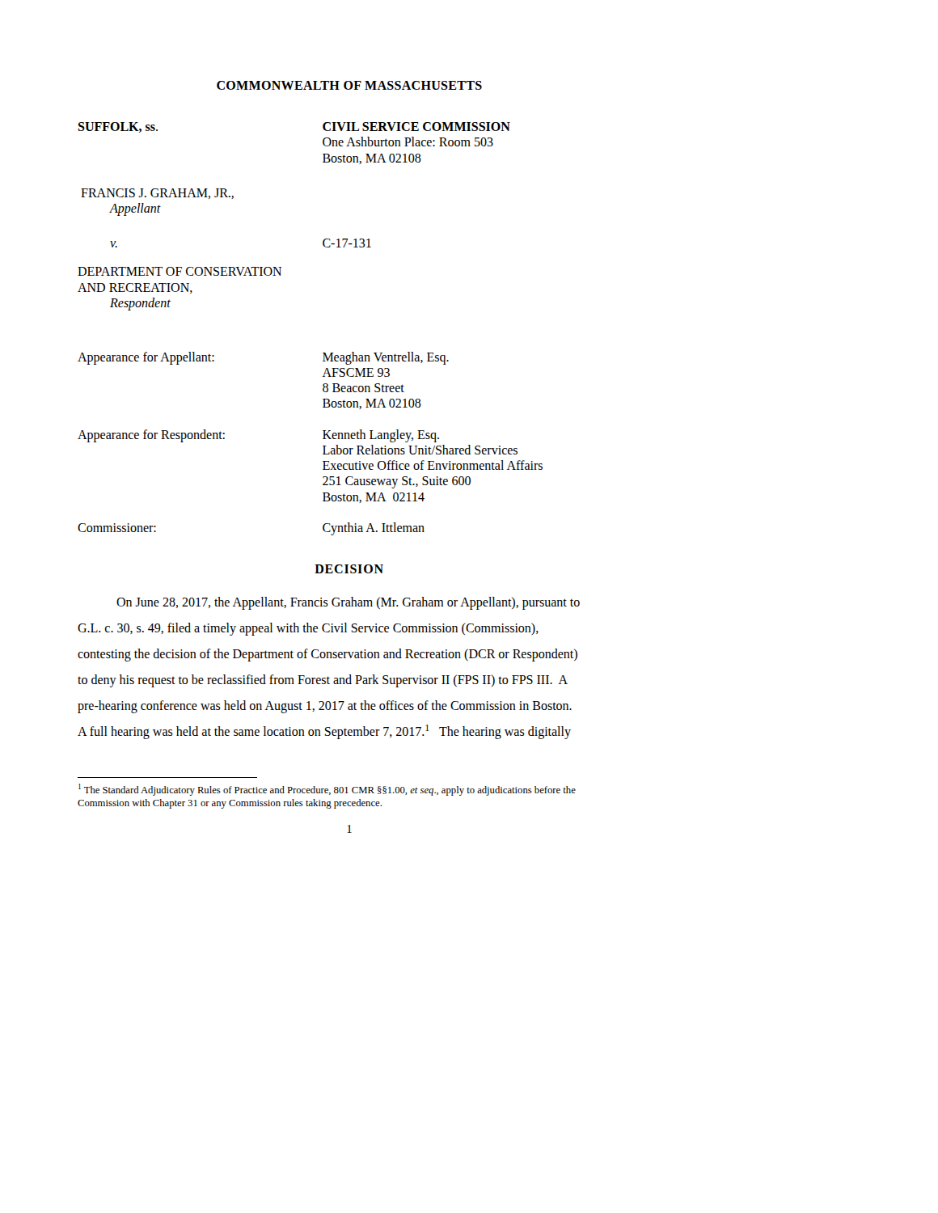COMMONWEALTH OF MASSACHUSETTS
| SUFFOLK, ss . | CIVIL SERVICE COMMISSION One Ashburton Place: Room 503 Boston, MA 02108 |
| FRANCIS J. GRAHAM, JR., Appellant | |
| v. | C-17-131 |
| DEPARTMENT OF CONSERVATION AND RECREATION, Respondent | |
| Appearance for Appellant: | Meaghan Ventrella, Esq. AFSCME 93 8 Beacon Street Boston, MA 02108 |
| Appearance for Respondent: | Kenneth Langley, Esq. Labor Relations Unit/Shared Services Executive Office of Environmental Affairs 251 Causeway St., Suite 600 Boston, MA 02114 |
| Commissioner: | Cynthia A. Ittleman |
DECISION
On June 28, 2017, the Appellant, Francis Graham (Mr. Graham or Appellant), pursuant to
G.L. c. 30, s. 49, filed a timely appeal with the Civil Service Commission (Commission),
contesting the decision of the Department of Conservation and Recreation (DCR or Respondent)
to deny his request to be reclassified from Forest and Park Supervisor II (FPS II) to FPS III. A
pre-hearing conference was held on August 1, 2017 at the offices of the Commission in Boston.
A full hearing was held at the same location on September 7, 2017.1 The hearing was digitally
1 The Standard Adjudicatory Rules of Practice and Procedure, 801 CMR §§1.00, et seq., apply to adjudications before the Commission with Chapter 31 or any Commission rules taking precedence.
1